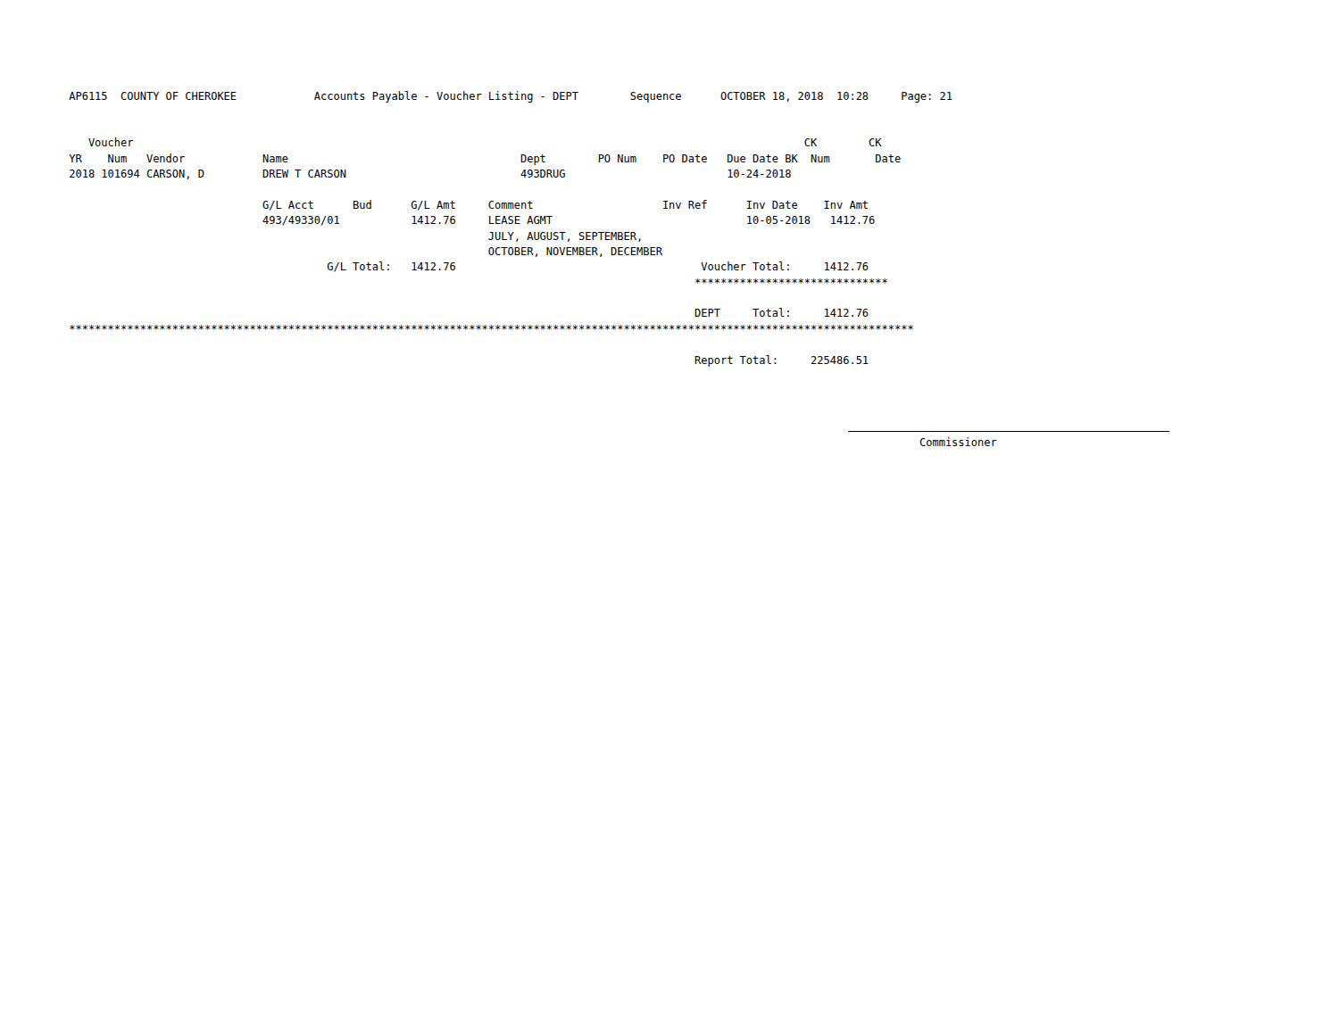AP6115  COUNTY OF CHEROKEE            Accounts Payable - Voucher Listing - DEPT        Sequence      OCTOBER 18, 2018  10:28     Page: 21


    Voucher                                                                                                        CK        CK
 YR    Num   Vendor            Name                                    Dept        PO Num    PO Date   Due Date BK  Num       Date
 2018 101694 CARSON, D         DREW T CARSON                           493DRUG                         10-24-2018

                               G/L Acct      Bud      G/L Amt     Comment                    Inv Ref      Inv Date    Inv Amt
                               493/49330/01           1412.76     LEASE AGMT                              10-05-2018   1412.76
                                                                  JULY, AUGUST, SEPTEMBER,
                                                                  OCTOBER, NOVEMBER, DECEMBER
                                         G/L Total:   1412.76                                      Voucher Total:     1412.76
                                                                                                  ******************************

                                                                                                  DEPT     Total:     1412.76
 ***********************************************************************************************************************************

                                                                                                  Report Total:     225486.51
Commissioner